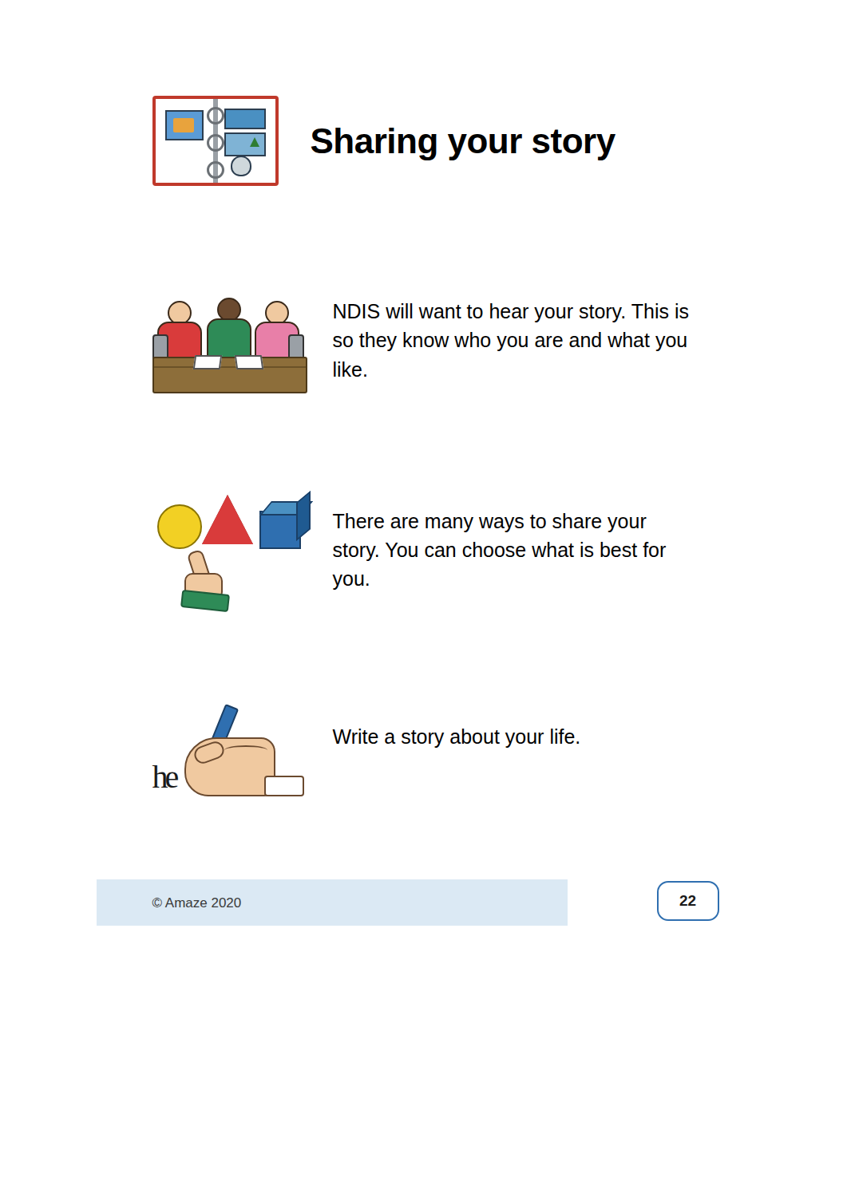Sharing your story
NDIS will want to hear your story. This is so they know who you are and what you like.
There are many ways to share your story. You can choose what is best for you.
he
Write a story about your life.
© Amaze 2020
22